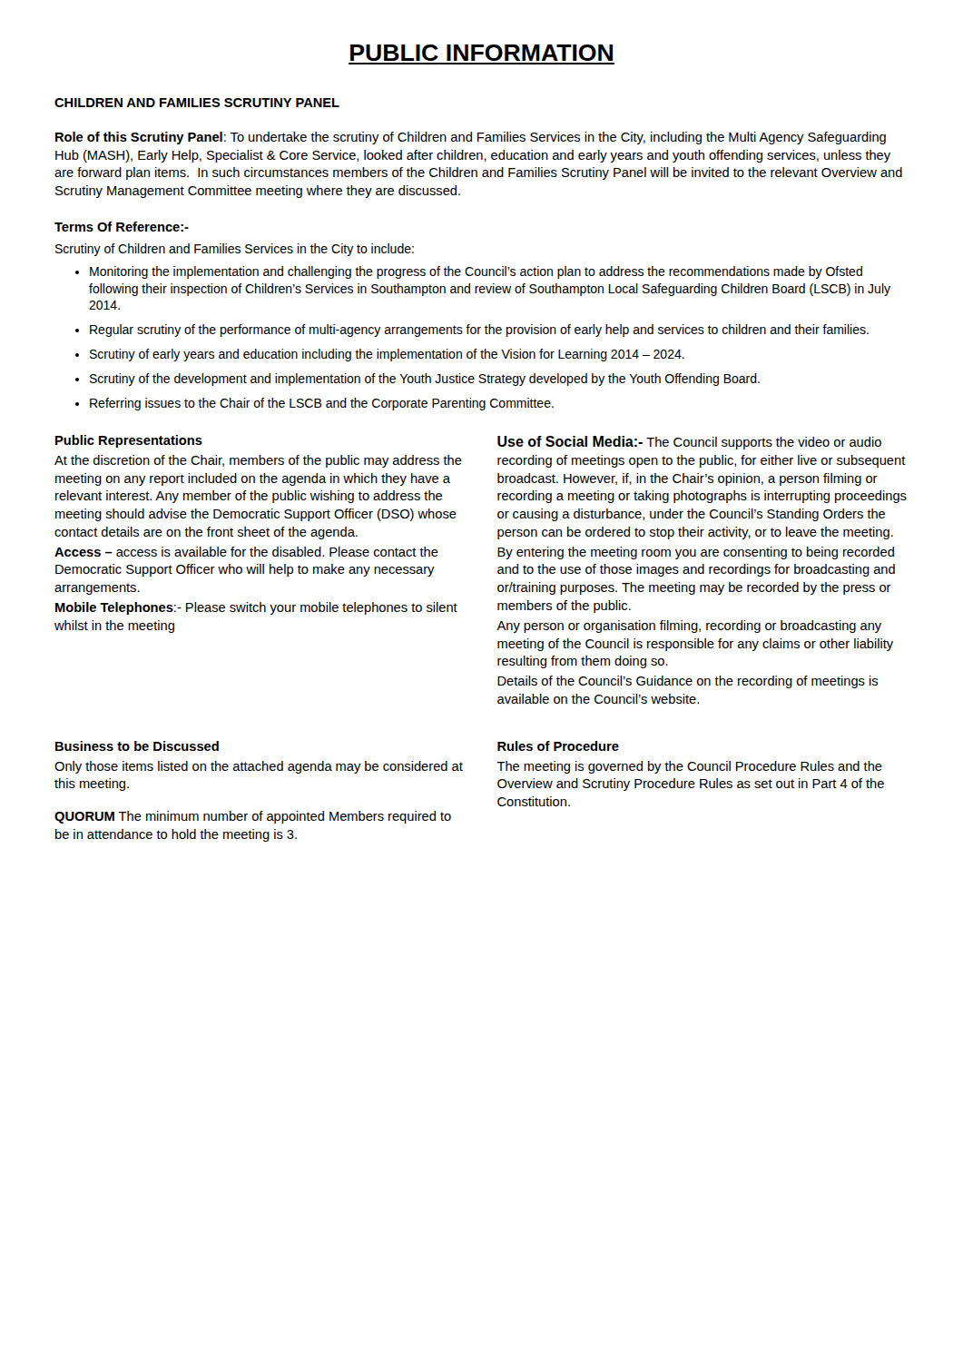PUBLIC INFORMATION
Children and Families Scrutiny Panel
Role of this Scrutiny Panel: To undertake the scrutiny of Children and Families Services in the City, including the Multi Agency Safeguarding Hub (MASH), Early Help, Specialist & Core Service, looked after children, education and early years and youth offending services, unless they are forward plan items. In such circumstances members of the Children and Families Scrutiny Panel will be invited to the relevant Overview and Scrutiny Management Committee meeting where they are discussed.
Terms Of Reference:-
Scrutiny of Children and Families Services in the City to include:
Monitoring the implementation and challenging the progress of the Council’s action plan to address the recommendations made by Ofsted following their inspection of Children’s Services in Southampton and review of Southampton Local Safeguarding Children Board (LSCB) in July 2014.
Regular scrutiny of the performance of multi-agency arrangements for the provision of early help and services to children and their families.
Scrutiny of early years and education including the implementation of the Vision for Learning 2014 – 2024.
Scrutiny of the development and implementation of the Youth Justice Strategy developed by the Youth Offending Board.
Referring issues to the Chair of the LSCB and the Corporate Parenting Committee.
Public Representations
At the discretion of the Chair, members of the public may address the meeting on any report included on the agenda in which they have a relevant interest. Any member of the public wishing to address the meeting should advise the Democratic Support Officer (DSO) whose contact details are on the front sheet of the agenda.
Access – access is available for the disabled. Please contact the Democratic Support Officer who will help to make any necessary arrangements.
Mobile Telephones:- Please switch your mobile telephones to silent whilst in the meeting
Use of Social Media:- The Council supports the video or audio recording of meetings open to the public, for either live or subsequent broadcast. However, if, in the Chair’s opinion, a person filming or recording a meeting or taking photographs is interrupting proceedings or causing a disturbance, under the Council’s Standing Orders the person can be ordered to stop their activity, or to leave the meeting.
By entering the meeting room you are consenting to being recorded and to the use of those images and recordings for broadcasting and or/training purposes. The meeting may be recorded by the press or members of the public.
Any person or organisation filming, recording or broadcasting any meeting of the Council is responsible for any claims or other liability resulting from them doing so.
Details of the Council’s Guidance on the recording of meetings is available on the Council’s website.
Business to be Discussed
Only those items listed on the attached agenda may be considered at this meeting.
QUORUM The minimum number of appointed Members required to be in attendance to hold the meeting is 3.
Rules of Procedure
The meeting is governed by the Council Procedure Rules and the Overview and Scrutiny Procedure Rules as set out in Part 4 of the Constitution.